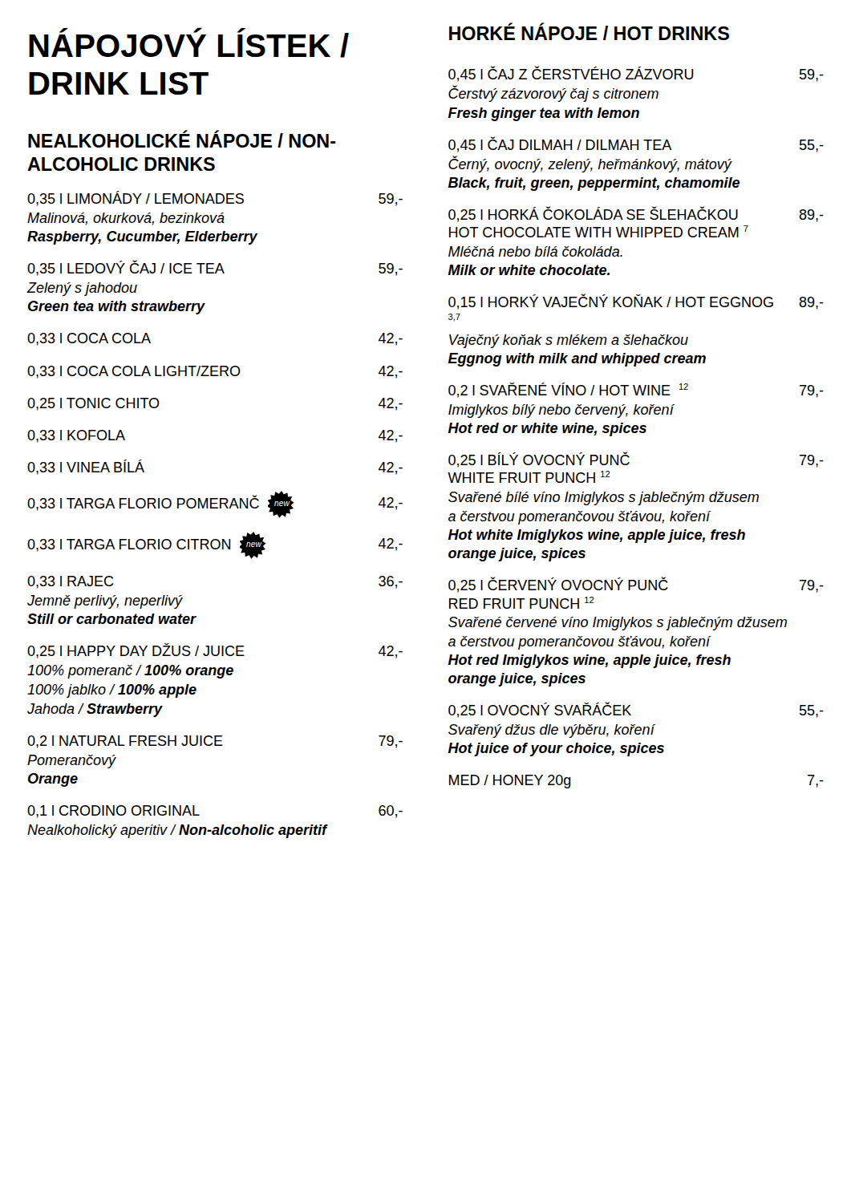NÁPOJOVÝ LÍSTEK /
DRINK LIST
NEALKOHOLICKÉ NÁPOJE / NON-ALCOHOLIC DRINKS
0,35 l LIMONÁDY / LEMONADES
59,-
Malinová, okurková, bezinková
Raspberry, Cucumber, Elderberry
0,35 l LEDOVÝ ČAJ / ICE TEA
59,-
Zelený s jahodou
Green tea with strawberry
0,33 l COCA COLA
42,-
0,33 l COCA COLA LIGHT/ZERO
42,-
0,25 l TONIC CHITO
42,-
0,33 l KOFOLA
42,-
0,33 l VINEA BÍLÁ
42,-
0,33 l TARGA FLORIO POMERANČ new
42,-
0,33 l TARGA FLORIO CITRON new
42,-
0,33 l RAJEC
36,-
Jemně perlivý, neperlivý
Still or carbonated water
0,25 l HAPPY DAY DŽUS / JUICE
42,-
100% pomeranč / 100% orange
100% jablko / 100% apple
Jahoda / Strawberry
0,2 l NATURAL FRESH JUICE
79,-
Pomerančový
Orange
0,1 l CRODINO ORIGINAL
60,-
Nealkoholický aperitiv / Non-alcoholic aperitif
HORKÉ NÁPOJE / HOT DRINKS
0,45 l ČAJ Z ČERSTVÉHO ZÁZVORU
59,-
Čerstvý zázvorový čaj s citronem
Fresh ginger tea with lemon
0,45 l ČAJ DILMAH / DILMAH TEA
55,-
Černý, ovocný, zelený, heřmánkový, mátový
Black, fruit, green, peppermint, chamomile
0,25 l HORKÁ ČOKOLÁDA SE ŠLEHAČKOU
HOT CHOCOLATE WITH WHIPPED CREAM 7
89,-
Mléčná nebo bílá čokoláda.
Milk or white chocolate.
0,15 l HORKÝ VAJEČNÝ KOŇAK / HOT EGGNOG 3,7
89,-
Vaječný koňak s mlékem a šlehačkou
Eggnog with milk and whipped cream
0,2 l SVAŘENÉ VÍNO / HOT WINE 12
79,-
Imiglykos bílý nebo červený, koření
Hot red or white wine, spices
0,25 l BÍLÝ OVOCNÝ PUNČ
WHITE FRUIT PUNCH 12
79,-
Svařené bílé víno Imiglykos s jablečným džusem
a čerstvou pomerančovou šťávou, koření
Hot white Imiglykos wine, apple juice, fresh
orange juice, spices
0,25 l ČERVENÝ OVOCNÝ PUNČ
RED FRUIT PUNCH 12
79,-
Svařené červené víno Imiglykos s jablečným džusem
a čerstvou pomerančovou šťávou, koření
Hot red Imiglykos wine, apple juice, fresh
orange juice, spices
0,25 l OVOCNÝ SVAŘÁČEK
55,-
Svařený džus dle výběru, koření
Hot juice of your choice, spices
MED / HONEY 20g
7,-